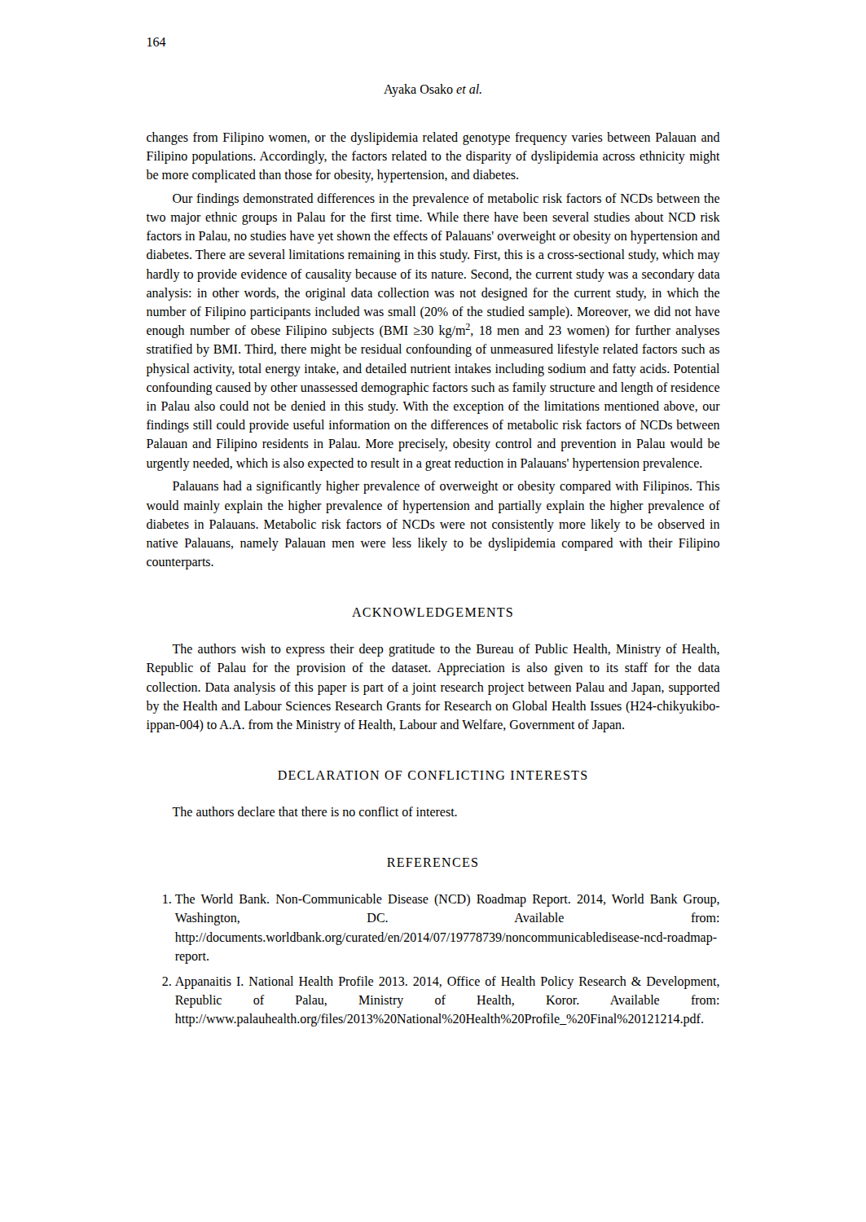164
Ayaka Osako et al.
changes from Filipino women, or the dyslipidemia related genotype frequency varies between Palauan and Filipino populations. Accordingly, the factors related to the disparity of dyslipidemia across ethnicity might be more complicated than those for obesity, hypertension, and diabetes.
Our findings demonstrated differences in the prevalence of metabolic risk factors of NCDs between the two major ethnic groups in Palau for the first time. While there have been several studies about NCD risk factors in Palau, no studies have yet shown the effects of Palauans' overweight or obesity on hypertension and diabetes. There are several limitations remaining in this study. First, this is a cross-sectional study, which may hardly to provide evidence of causality because of its nature. Second, the current study was a secondary data analysis: in other words, the original data collection was not designed for the current study, in which the number of Filipino participants included was small (20% of the studied sample). Moreover, we did not have enough number of obese Filipino subjects (BMI ≥30 kg/m2, 18 men and 23 women) for further analyses stratified by BMI. Third, there might be residual confounding of unmeasured lifestyle related factors such as physical activity, total energy intake, and detailed nutrient intakes including sodium and fatty acids. Potential confounding caused by other unassessed demographic factors such as family structure and length of residence in Palau also could not be denied in this study. With the exception of the limitations mentioned above, our findings still could provide useful information on the differences of metabolic risk factors of NCDs between Palauan and Filipino residents in Palau. More precisely, obesity control and prevention in Palau would be urgently needed, which is also expected to result in a great reduction in Palauans' hypertension prevalence.
Palauans had a significantly higher prevalence of overweight or obesity compared with Filipinos. This would mainly explain the higher prevalence of hypertension and partially explain the higher prevalence of diabetes in Palauans. Metabolic risk factors of NCDs were not consistently more likely to be observed in native Palauans, namely Palauan men were less likely to be dyslipidemia compared with their Filipino counterparts.
ACKNOWLEDGEMENTS
The authors wish to express their deep gratitude to the Bureau of Public Health, Ministry of Health, Republic of Palau for the provision of the dataset. Appreciation is also given to its staff for the data collection. Data analysis of this paper is part of a joint research project between Palau and Japan, supported by the Health and Labour Sciences Research Grants for Research on Global Health Issues (H24-chikyukibo-ippan-004) to A.A. from the Ministry of Health, Labour and Welfare, Government of Japan.
DECLARATION OF CONFLICTING INTERESTS
The authors declare that there is no conflict of interest.
REFERENCES
The World Bank. Non-Communicable Disease (NCD) Roadmap Report. 2014, World Bank Group, Washington, DC. Available from: http://documents.worldbank.org/curated/en/2014/07/19778739/noncommunicabledisease-ncd-roadmap-report.
Appanaitis I. National Health Profile 2013. 2014, Office of Health Policy Research & Development, Republic of Palau, Ministry of Health, Koror. Available from: http://www.palauhealth.org/files/2013%20National%20Health%20Profile_%20Final%20121214.pdf.